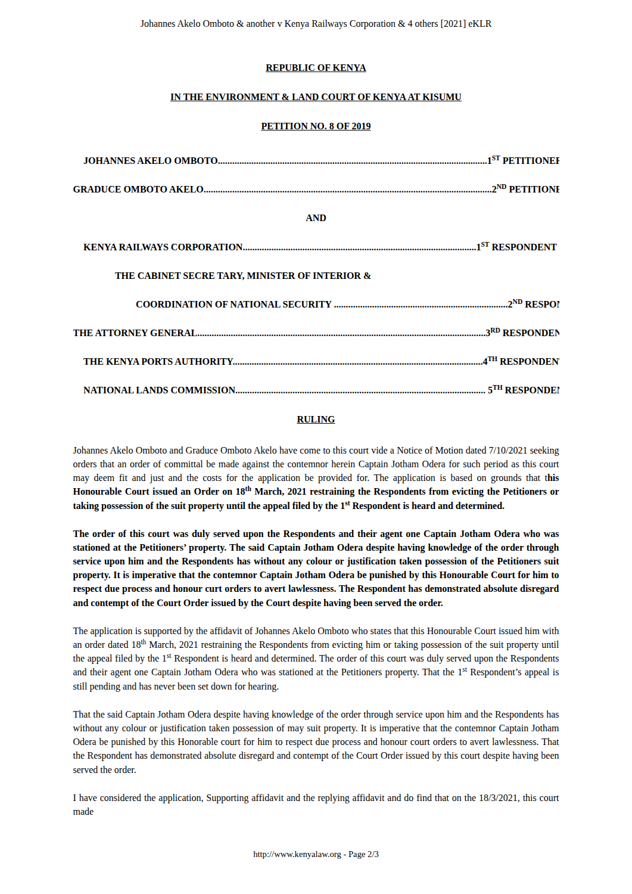Johannes Akelo Omboto & another v Kenya Railways Corporation & 4 others [2021] eKLR
REPUBLIC OF KENYA
IN THE ENVIRONMENT & LAND COURT OF KENYA AT KISUMU
PETITION NO. 8 OF 2019
JOHANNES AKELO OMBOTO................................................................................................................. 1ST PETITIONER
GRADUCE OMBOTO AKELO......................................................................................................................... 2ND PETITIONER
AND
KENYA RAILWAYS CORPORATION.................................................................................................. 1ST RESPONDENT
THE CABINET SECRE TARY, MINISTER OF INTERIOR &
COORDINATION OF NATIONAL SECURITY ......................................................................... 2ND RESPONDENT
THE ATTORNEY GENERAL......................................................................................................................... 3RD RESPONDENT
THE KENYA PORTS AUTHORITY......................................................................................................... 4TH RESPONDENT
NATIONAL LANDS COMMISSION......................................................................................................... 5TH RESPONDENT
RULING
Johannes Akelo Omboto and Graduce Omboto Akelo have come to this court vide a Notice of Motion dated 7/10/2021 seeking orders that an order of committal be made against the contemnor herein Captain Jotham Odera for such period as this court may deem fit and just and the costs for the application be provided for. The application is based on grounds that this Honourable Court issued an Order on 18th March, 2021 restraining the Respondents from evicting the Petitioners or taking possession of the suit property until the appeal filed by the 1st Respondent is heard and determined.
The order of this court was duly served upon the Respondents and their agent one Captain Jotham Odera who was stationed at the Petitioners’ property. The said Captain Jotham Odera despite having knowledge of the order through service upon him and the Respondents has without any colour or justification taken possession of the Petitioners suit property. It is imperative that the contemnor Captain Jotham Odera be punished by this Honourable Court for him to respect due process and honour curt orders to avert lawlessness. The Respondent has demonstrated absolute disregard and contempt of the Court Order issued by the Court despite having been served the order.
The application is supported by the affidavit of Johannes Akelo Omboto who states that this Honourable Court issued him with an order dated 18th March, 2021 restraining the Respondents from evicting him or taking possession of the suit property until the appeal filed by the 1st Respondent is heard and determined. The order of this court was duly served upon the Respondents and their agent one Captain Jotham Odera who was stationed at the Petitioners property. That the 1st Respondent’s appeal is still pending and has never been set down for hearing.
That the said Captain Jotham Odera despite having knowledge of the order through service upon him and the Respondents has without any colour or justification taken possession of may suit property. It is imperative that the contemnor Captain Jotham Odera be punished by this Honorable court for him to respect due process and honour court orders to avert lawlessness. That the Respondent has demonstrated absolute disregard and contempt of the Court Order issued by this court despite having been served the order.
I have considered the application, Supporting affidavit and the replying affidavit and do find that on the 18/3/2021, this court made
http://www.kenyalaw.org - Page 2/3